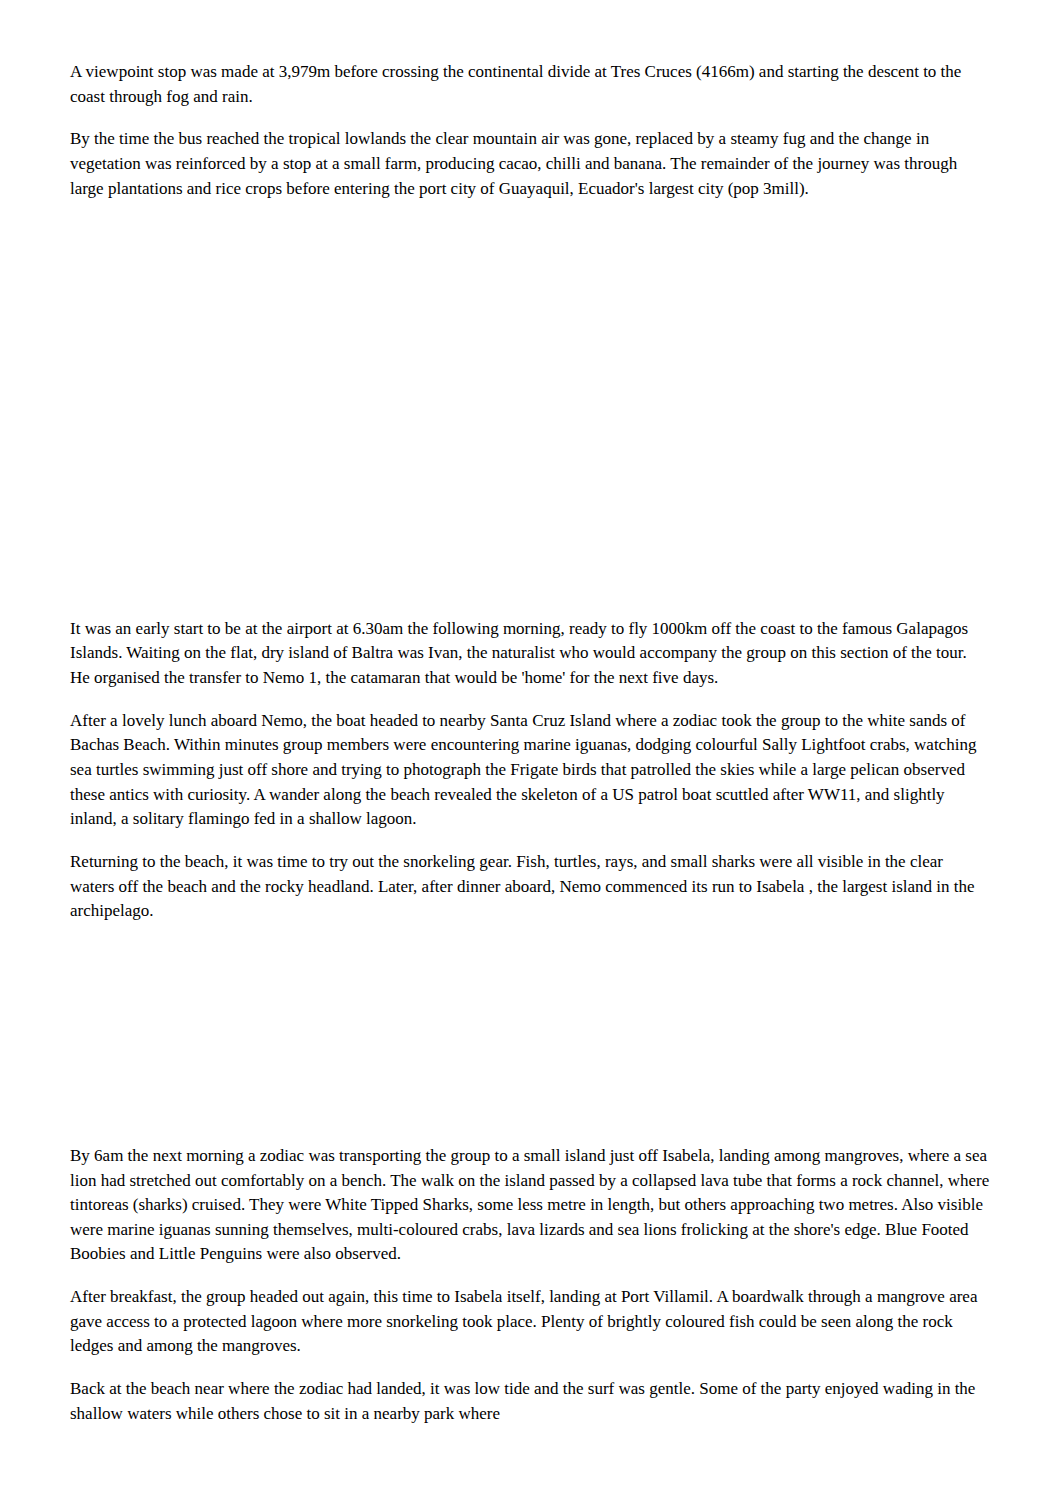A viewpoint stop was made at 3,979m before crossing the continental divide at Tres Cruces (4166m) and starting the descent to the coast through fog and rain.
By the time the bus reached the tropical lowlands the clear mountain air was gone, replaced by a steamy fug and the change in vegetation was reinforced by a stop at a small farm, producing cacao, chilli and banana. The remainder of the journey was through large plantations and rice crops before entering the port city of Guayaquil, Ecuador's largest city (pop 3mill).
It was an early start to be at the airport at 6.30am the following morning, ready to fly 1000km off the coast to the famous Galapagos Islands. Waiting on the flat, dry island of Baltra was Ivan, the naturalist who would accompany the group on this section of the tour. He organised the transfer to Nemo 1, the catamaran that would be 'home' for the next five days.
After a lovely lunch aboard Nemo, the boat headed to nearby Santa Cruz Island where a zodiac took the group to the white sands of Bachas Beach. Within minutes group members were encountering marine iguanas, dodging colourful Sally Lightfoot crabs, watching sea turtles swimming just off shore and trying to photograph the Frigate birds that patrolled the skies while a large pelican observed these antics with curiosity. A wander along the beach revealed the skeleton of a US patrol boat scuttled after WW11, and slightly inland, a solitary flamingo fed in a shallow lagoon.
Returning to the beach, it was time to try out the snorkeling gear. Fish, turtles, rays, and small sharks were all visible in the clear waters off the beach and the rocky headland. Later, after dinner aboard, Nemo commenced its run to Isabela , the largest island in the archipelago.
By 6am the next morning a zodiac was transporting the group to a small island just off Isabela, landing among mangroves, where a sea lion had stretched out comfortably on a bench. The walk on the island passed by a collapsed lava tube that forms a rock channel, where tintoreas (sharks) cruised. They were White Tipped Sharks, some less metre in length, but others approaching two metres. Also visible were marine iguanas sunning themselves, multi-coloured crabs, lava lizards and sea lions frolicking at the shore's edge. Blue Footed Boobies and Little Penguins were also observed.
After breakfast, the group headed out again, this time to Isabela itself, landing at Port Villamil. A boardwalk through a mangrove area gave access to a protected lagoon where more snorkeling took place. Plenty of brightly coloured fish could be seen along the rock ledges and among the mangroves.
Back at the beach near where the zodiac had landed, it was low tide and the surf was gentle. Some of the party enjoyed wading in the shallow waters while others chose to sit in a nearby park where